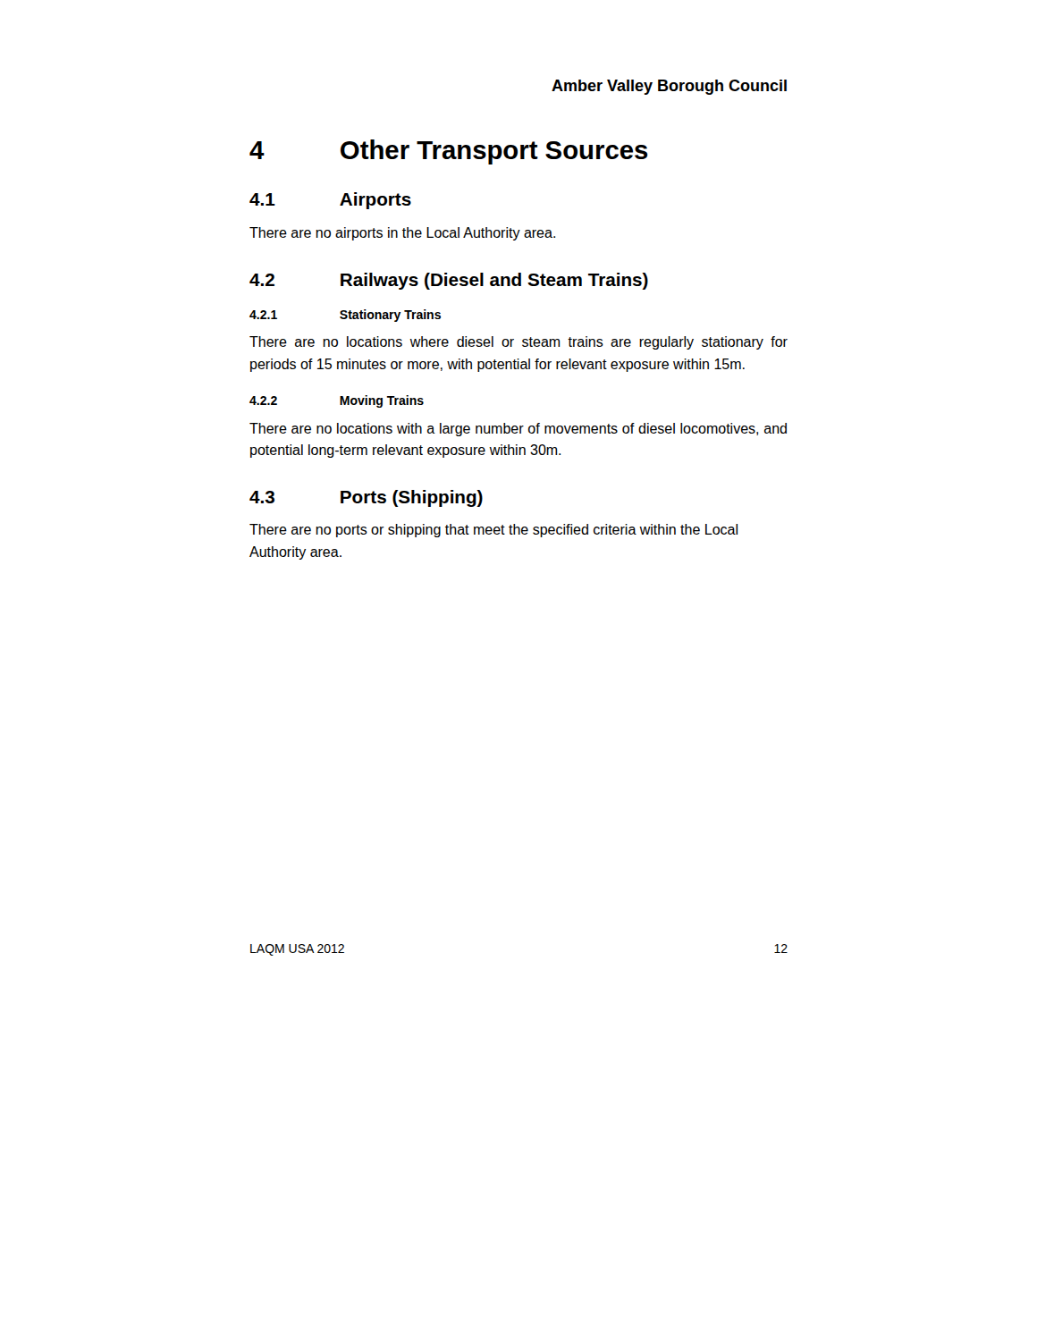Amber Valley Borough Council
4 Other Transport Sources
4.1 Airports
There are no airports in the Local Authority area.
4.2 Railways (Diesel and Steam Trains)
4.2.1 Stationary Trains
There are no locations where diesel or steam trains are regularly stationary for periods of 15 minutes or more, with potential for relevant exposure within 15m.
4.2.2 Moving Trains
There are no locations with a large number of movements of diesel locomotives, and potential long-term relevant exposure within 30m.
4.3 Ports (Shipping)
There are no ports or shipping that meet the specified criteria within the Local
Authority area.
LAQM USA 2012 12